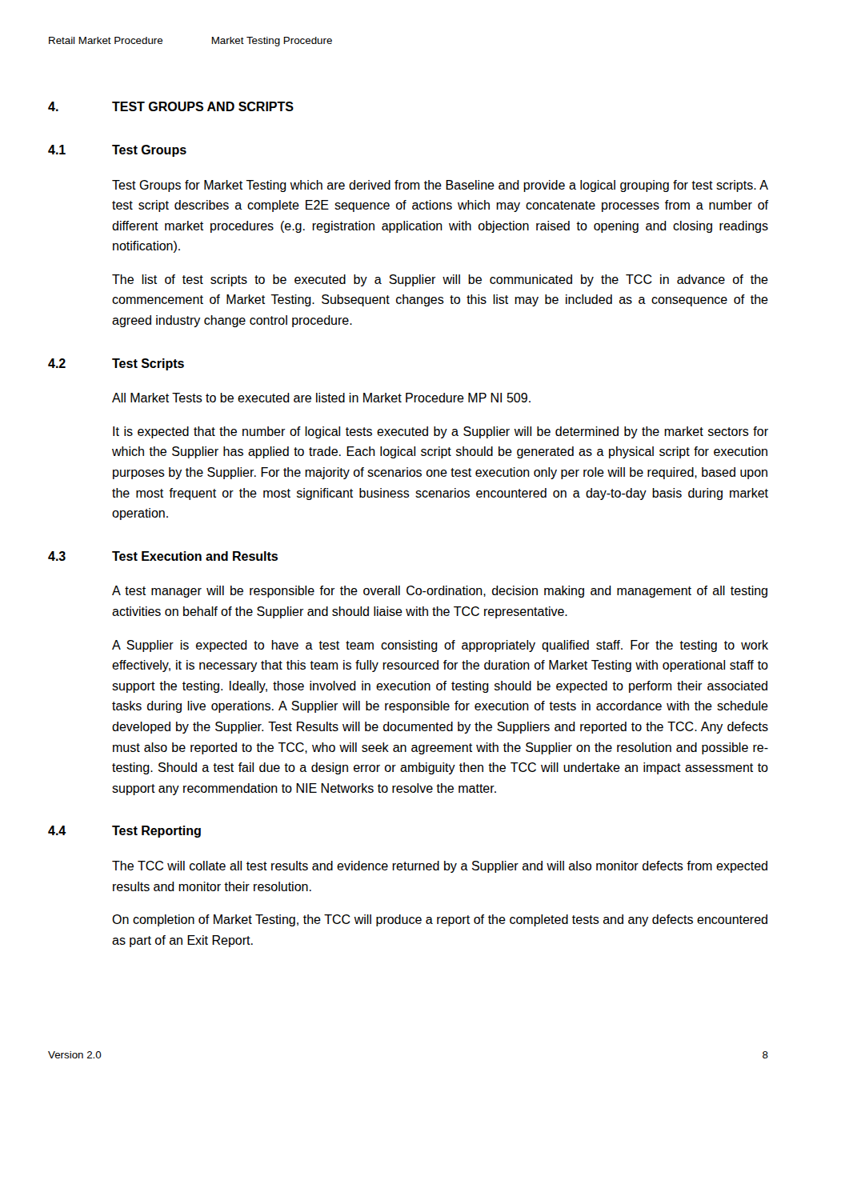Retail Market Procedure Market Testing Procedure
4. Test Groups and Scripts
4.1 Test Groups
Test Groups for Market Testing which are derived from the Baseline and provide a logical grouping for test scripts. A test script describes a complete E2E sequence of actions which may concatenate processes from a number of different market procedures (e.g. registration application with objection raised to opening and closing readings notification).
The list of test scripts to be executed by a Supplier will be communicated by the TCC in advance of the commencement of Market Testing. Subsequent changes to this list may be included as a consequence of the agreed industry change control procedure.
4.2 Test Scripts
All Market Tests to be executed are listed in Market Procedure MP NI 509.
It is expected that the number of logical tests executed by a Supplier will be determined by the market sectors for which the Supplier has applied to trade. Each logical script should be generated as a physical script for execution purposes by the Supplier. For the majority of scenarios one test execution only per role will be required, based upon the most frequent or the most significant business scenarios encountered on a day-to-day basis during market operation.
4.3 Test Execution and Results
A test manager will be responsible for the overall Co-ordination, decision making and management of all testing activities on behalf of the Supplier and should liaise with the TCC representative.
A Supplier is expected to have a test team consisting of appropriately qualified staff. For the testing to work effectively, it is necessary that this team is fully resourced for the duration of Market Testing with operational staff to support the testing. Ideally, those involved in execution of testing should be expected to perform their associated tasks during live operations. A Supplier will be responsible for execution of tests in accordance with the schedule developed by the Supplier. Test Results will be documented by the Suppliers and reported to the TCC. Any defects must also be reported to the TCC, who will seek an agreement with the Supplier on the resolution and possible re-testing. Should a test fail due to a design error or ambiguity then the TCC will undertake an impact assessment to support any recommendation to NIE Networks to resolve the matter.
4.4 Test Reporting
The TCC will collate all test results and evidence returned by a Supplier and will also monitor defects from expected results and monitor their resolution.
On completion of Market Testing, the TCC will produce a report of the completed tests and any defects encountered as part of an Exit Report.
Version 2.0 8